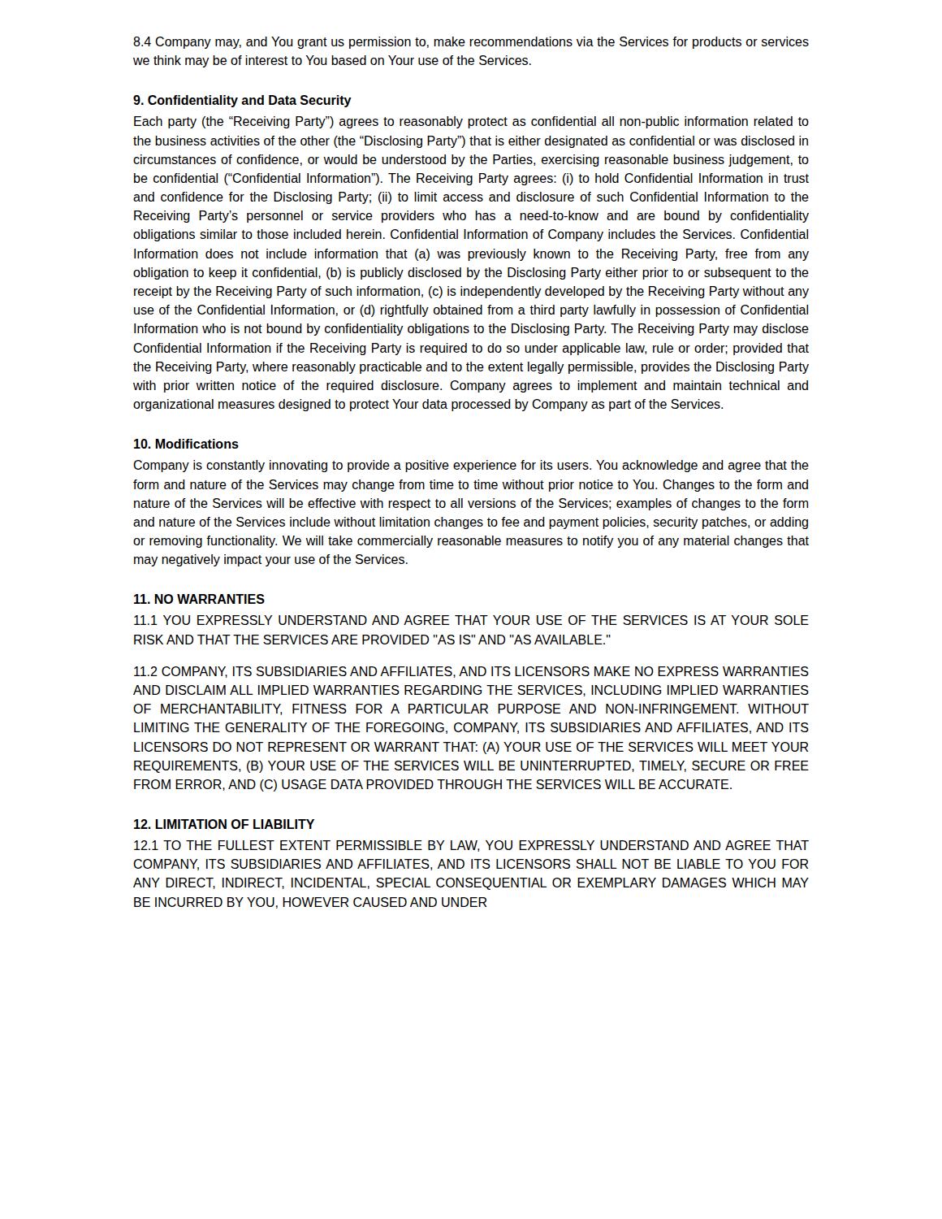8.4 Company may, and You grant us permission to, make recommendations via the Services for products or services we think may be of interest to You based on Your use of the Services.
9. Confidentiality and Data Security
Each party (the “Receiving Party”) agrees to reasonably protect as confidential all non-public information related to the business activities of the other (the “Disclosing Party”) that is either designated as confidential or was disclosed in circumstances of confidence, or would be understood by the Parties, exercising reasonable business judgement, to be confidential (“Confidential Information”). The Receiving Party agrees: (i) to hold Confidential Information in trust and confidence for the Disclosing Party; (ii) to limit access and disclosure of such Confidential Information to the Receiving Party’s personnel or service providers who has a need-to-know and are bound by confidentiality obligations similar to those included herein. Confidential Information of Company includes the Services. Confidential Information does not include information that (a) was previously known to the Receiving Party, free from any obligation to keep it confidential, (b) is publicly disclosed by the Disclosing Party either prior to or subsequent to the receipt by the Receiving Party of such information, (c) is independently developed by the Receiving Party without any use of the Confidential Information, or (d) rightfully obtained from a third party lawfully in possession of Confidential Information who is not bound by confidentiality obligations to the Disclosing Party. The Receiving Party may disclose Confidential Information if the Receiving Party is required to do so under applicable law, rule or order; provided that the Receiving Party, where reasonably practicable and to the extent legally permissible, provides the Disclosing Party with prior written notice of the required disclosure. Company agrees to implement and maintain technical and organizational measures designed to protect Your data processed by Company as part of the Services.
10. Modifications
Company is constantly innovating to provide a positive experience for its users. You acknowledge and agree that the form and nature of the Services may change from time to time without prior notice to You. Changes to the form and nature of the Services will be effective with respect to all versions of the Services; examples of changes to the form and nature of the Services include without limitation changes to fee and payment policies, security patches, or adding or removing functionality. We will take commercially reasonable measures to notify you of any material changes that may negatively impact your use of the Services.
11. NO WARRANTIES
11.1 YOU EXPRESSLY UNDERSTAND AND AGREE THAT YOUR USE OF THE SERVICES IS AT YOUR SOLE RISK AND THAT THE SERVICES ARE PROVIDED "AS IS" AND "AS AVAILABLE."
11.2 COMPANY, ITS SUBSIDIARIES AND AFFILIATES, AND ITS LICENSORS MAKE NO EXPRESS WARRANTIES AND DISCLAIM ALL IMPLIED WARRANTIES REGARDING THE SERVICES, INCLUDING IMPLIED WARRANTIES OF MERCHANTABILITY, FITNESS FOR A PARTICULAR PURPOSE AND NON-INFRINGEMENT. WITHOUT LIMITING THE GENERALITY OF THE FOREGOING, COMPANY, ITS SUBSIDIARIES AND AFFILIATES, AND ITS LICENSORS DO NOT REPRESENT OR WARRANT THAT: (A) YOUR USE OF THE SERVICES WILL MEET YOUR REQUIREMENTS, (B) YOUR USE OF THE SERVICES WILL BE UNINTERRUPTED, TIMELY, SECURE OR FREE FROM ERROR, AND (C) USAGE DATA PROVIDED THROUGH THE SERVICES WILL BE ACCURATE.
12. LIMITATION OF LIABILITY
12.1 TO THE FULLEST EXTENT PERMISSIBLE BY LAW, YOU EXPRESSLY UNDERSTAND AND AGREE THAT COMPANY, ITS SUBSIDIARIES AND AFFILIATES, AND ITS LICENSORS SHALL NOT BE LIABLE TO YOU FOR ANY DIRECT, INDIRECT, INCIDENTAL, SPECIAL CONSEQUENTIAL OR EXEMPLARY DAMAGES WHICH MAY BE INCURRED BY YOU, HOWEVER CAUSED AND UNDER